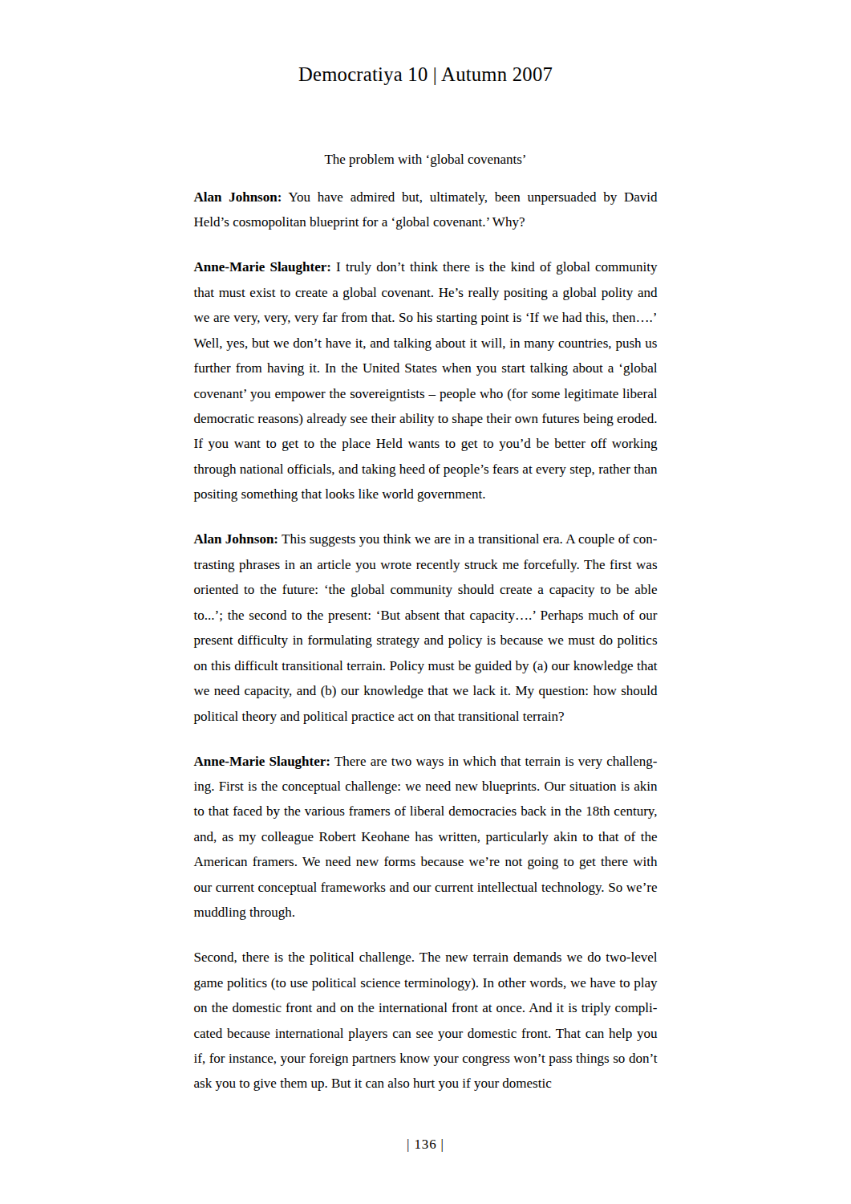Democratiya 10 | Autumn 2007
The problem with ‘global covenants’
Alan Johnson: You have admired but, ultimately, been unpersuaded by David Held’s cosmopolitan blueprint for a ‘global covenant.’ Why?
Anne-Marie Slaughter: I truly don’t think there is the kind of global community that must exist to create a global covenant. He’s really positing a global polity and we are very, very, very far from that. So his starting point is ‘If we had this, then….’ Well, yes, but we don’t have it, and talking about it will, in many countries, push us further from having it. In the United States when you start talking about a ‘global covenant’ you empower the sovereigntists – people who (for some legitimate liberal democratic reasons) already see their ability to shape their own futures being eroded. If you want to get to the place Held wants to get to you’d be better off working through national officials, and taking heed of people’s fears at every step, rather than positing something that looks like world government.
Alan Johnson: This suggests you think we are in a transitional era. A couple of contrasting phrases in an article you wrote recently struck me forcefully. The first was oriented to the future: ‘the global community should create a capacity to be able to...’; the second to the present: ‘But absent that capacity….’ Perhaps much of our present difficulty in formulating strategy and policy is because we must do politics on this difficult transitional terrain. Policy must be guided by (a) our knowledge that we need capacity, and (b) our knowledge that we lack it. My question: how should political theory and political practice act on that transitional terrain?
Anne-Marie Slaughter: There are two ways in which that terrain is very challenging. First is the conceptual challenge: we need new blueprints. Our situation is akin to that faced by the various framers of liberal democracies back in the 18th century, and, as my colleague Robert Keohane has written, particularly akin to that of the American framers. We need new forms because we’re not going to get there with our current conceptual frameworks and our current intellectual technology. So we’re muddling through.
Second, there is the political challenge. The new terrain demands we do two-level game politics (to use political science terminology). In other words, we have to play on the domestic front and on the international front at once. And it is triply complicated because international players can see your domestic front. That can help you if, for instance, your foreign partners know your congress won’t pass things so don’t ask you to give them up. But it can also hurt you if your domestic
| 136 |